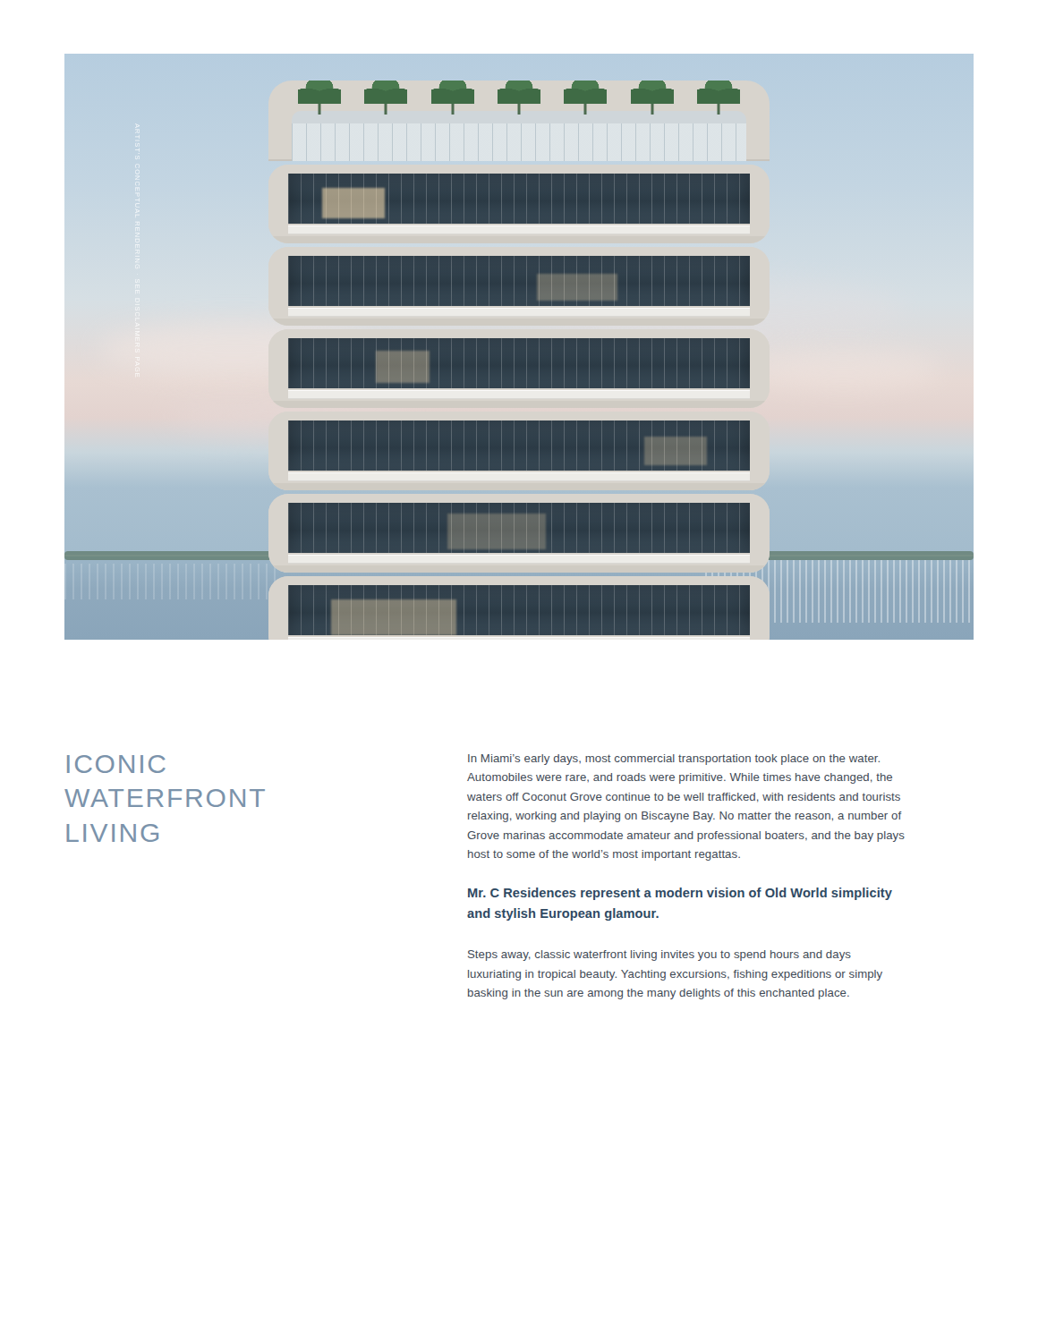Artist’s conceptual rendering · see disclaimers page
Iconic
Waterfront
Living
In Miami’s early days, most commercial transportation took place on the water. Automobiles were rare, and roads were primitive. While times have changed, the waters off Coconut Grove continue to be well trafficked, with residents and tourists relaxing, working and playing on Biscayne Bay. No matter the reason, a number of Grove marinas accommodate amateur and professional boaters, and the bay plays host to some of the world’s most important regattas.
Mr. C Residences represent a modern vision of Old World simplicity and stylish European glamour.
Steps away, classic waterfront living invites you to spend hours and days luxuriating in tropical beauty. Yachting excursions, fishing expeditions or simply basking in the sun are among the many delights of this enchanted place.